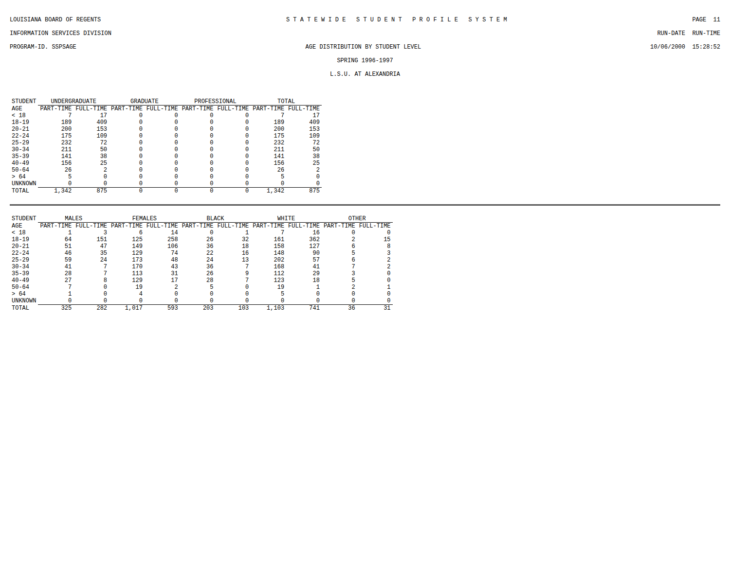LOUISIANA BOARD OF REGENTS S T A T E W I D E S T U D E N T P R O F I L E S Y S T E M PAGE 11
INFORMATION SERVICES DIVISION RUN-DATE RUN-TIME
PROGRAM-ID. SSPSAGE AGE DISTRIBUTION BY STUDENT LEVEL 10/06/2000 15:28:52
SPRING 1996-1997
L.S.U. AT ALEXANDRIA
| STUDENT | UNDERGRADUATE | GRADUATE | PROFESSIONAL | TOTAL |
| --- | --- | --- | --- | --- |
| AGE | PART-TIME | FULL-TIME | PART-TIME | FULL-TIME | PART-TIME | FULL-TIME | PART-TIME | FULL-TIME |
| < 18 | 7 | 17 | 0 | 0 | 0 | 0 | 7 | 17 |
| 18-19 | 189 | 409 | 0 | 0 | 0 | 0 | 189 | 409 |
| 20-21 | 200 | 153 | 0 | 0 | 0 | 0 | 200 | 153 |
| 22-24 | 175 | 109 | 0 | 0 | 0 | 0 | 175 | 109 |
| 25-29 | 232 | 72 | 0 | 0 | 0 | 0 | 232 | 72 |
| 30-34 | 211 | 50 | 0 | 0 | 0 | 0 | 211 | 50 |
| 35-39 | 141 | 38 | 0 | 0 | 0 | 0 | 141 | 38 |
| 40-49 | 156 | 25 | 0 | 0 | 0 | 0 | 156 | 25 |
| 50-64 | 26 | 2 | 0 | 0 | 0 | 0 | 26 | 2 |
| > 64 | 5 | 0 | 0 | 0 | 0 | 0 | 5 | 0 |
| UNKNOWN | 0 | 0 | 0 | 0 | 0 | 0 | 0 | 0 |
| TOTAL | 1,342 | 875 | 0 | 0 | 0 | 0 | 1,342 | 875 |
| STUDENT | MALES | FEMALES | BLACK | WHITE | OTHER |
| --- | --- | --- | --- | --- | --- |
| AGE | PART-TIME | FULL-TIME | PART-TIME | FULL-TIME | PART-TIME | FULL-TIME | PART-TIME | FULL-TIME | PART-TIME | FULL-TIME |
| < 18 | 1 | 3 | 6 | 14 | 0 | 1 | 7 | 16 | 0 | 0 |
| 18-19 | 64 | 151 | 125 | 258 | 26 | 32 | 161 | 362 | 2 | 15 |
| 20-21 | 51 | 47 | 149 | 106 | 36 | 18 | 158 | 127 | 6 | 8 |
| 22-24 | 46 | 35 | 129 | 74 | 22 | 16 | 148 | 90 | 5 | 3 |
| 25-29 | 59 | 24 | 173 | 48 | 24 | 13 | 202 | 57 | 6 | 2 |
| 30-34 | 41 | 7 | 170 | 43 | 36 | 7 | 168 | 41 | 7 | 2 |
| 35-39 | 28 | 7 | 113 | 31 | 26 | 9 | 112 | 29 | 3 | 0 |
| 40-49 | 27 | 8 | 129 | 17 | 28 | 7 | 123 | 18 | 5 | 0 |
| 50-64 | 7 | 0 | 19 | 2 | 5 | 0 | 19 | 1 | 2 | 1 |
| > 64 | 1 | 0 | 4 | 0 | 0 | 0 | 5 | 0 | 0 | 0 |
| UNKNOWN | 0 | 0 | 0 | 0 | 0 | 0 | 0 | 0 | 0 | 0 |
| TOTAL | 325 | 282 | 1,017 | 593 | 203 | 103 | 1,103 | 741 | 36 | 31 |